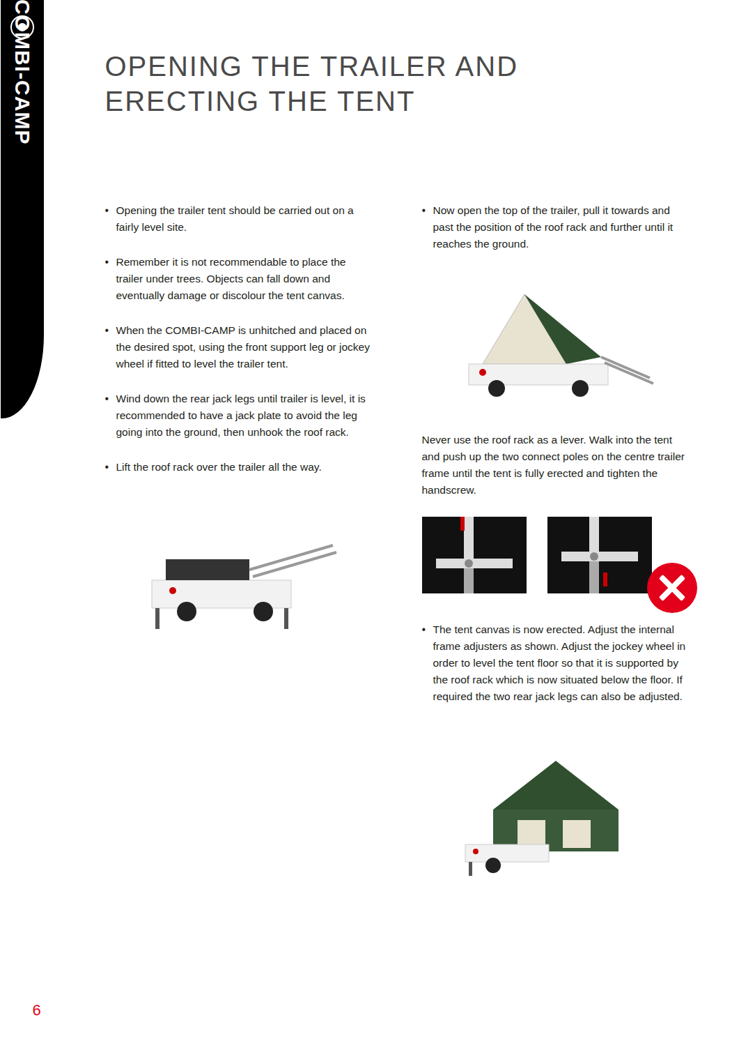COMBI-CAMP
OPENING THE TRAILER AND
ERECTING THE TENT
Opening the trailer tent should be carried out on a fairly level site.
Remember it is not recommendable to place the trailer under trees. Objects can fall down and eventually damage or discolour the tent canvas.
When the COMBI-CAMP is unhitched and placed on the desired spot, using the front support leg or jockey wheel if fitted to level the trailer tent.
Wind down the rear jack legs until trailer is level, it is recommended to have a jack plate to avoid the leg going into the ground, then unhook the roof rack.
Lift the roof rack over the trailer all the way.
Now open the top of the trailer, pull it towards and past the position of the roof rack and further until it reaches the ground.
Never use the roof rack as a lever. Walk into the tent and push up the two connect poles on the centre trailer frame until the tent is fully erected and tighten the handscrew.
The tent canvas is now erected. Adjust the internal frame adjusters as shown. Adjust the jockey wheel in order to level the tent floor so that it is supported by the roof rack which is now situated below the floor. If required the two rear jack legs can also be adjusted.
6